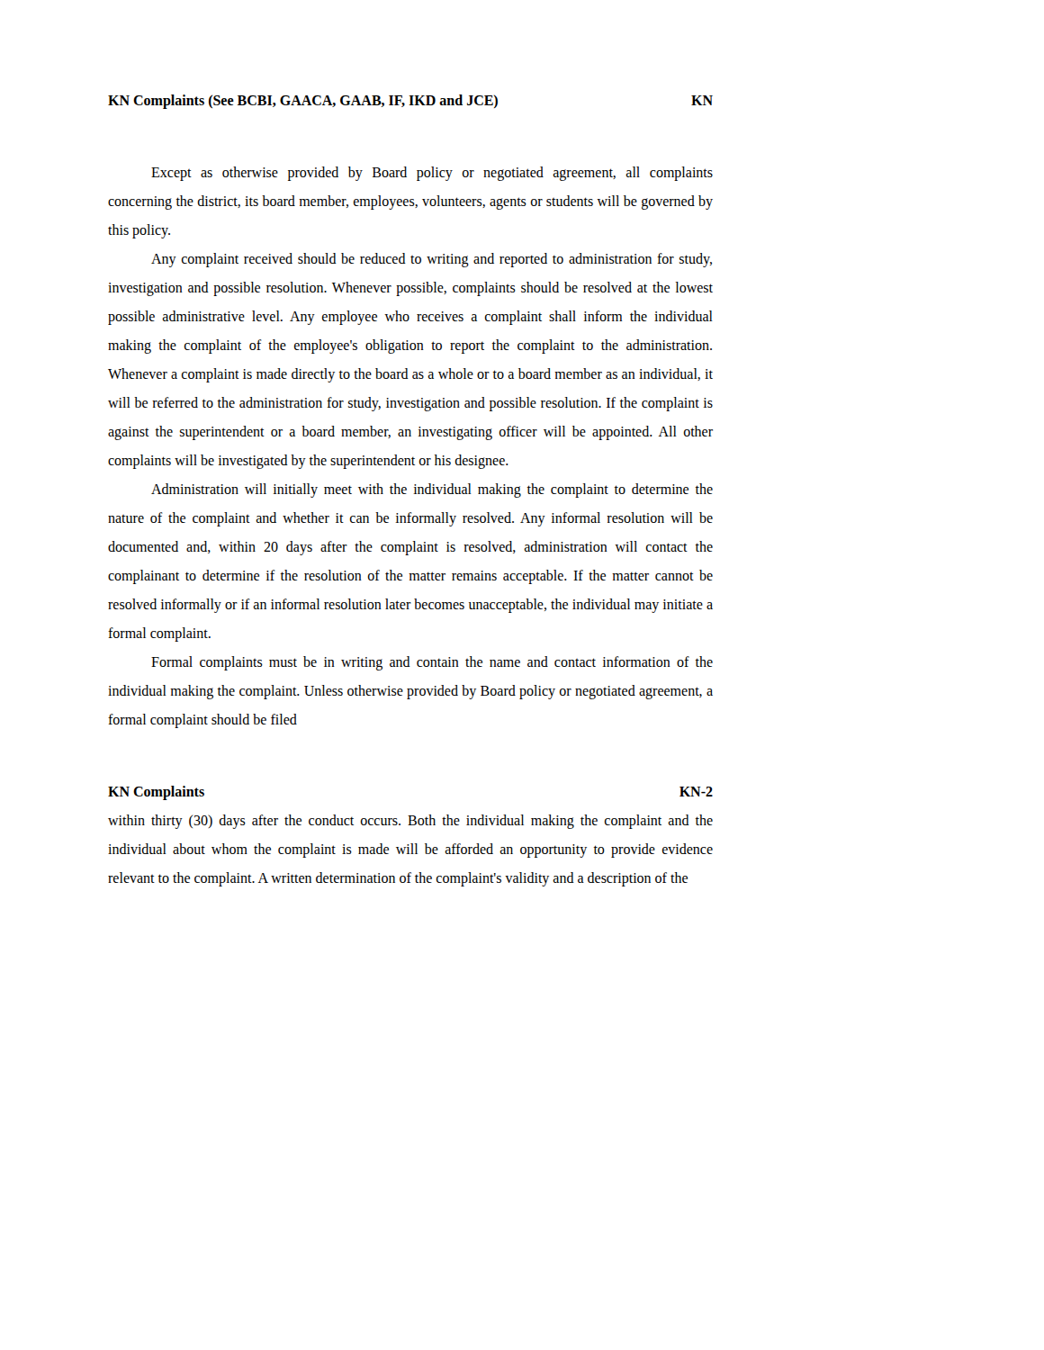KN Complaints (See BCBI, GAACA, GAAB, IF, IKD and JCE) KN
Except as otherwise provided by Board policy or negotiated agreement, all complaints concerning the district, its board member, employees, volunteers, agents or students will be governed by this policy.
Any complaint received should be reduced to writing and reported to administration for study, investigation and possible resolution. Whenever possible, complaints should be resolved at the lowest possible administrative level. Any employee who receives a complaint shall inform the individual making the complaint of the employee's obligation to report the complaint to the administration. Whenever a complaint is made directly to the board as a whole or to a board member as an individual, it will be referred to the administration for study, investigation and possible resolution. If the complaint is against the superintendent or a board member, an investigating officer will be appointed. All other complaints will be investigated by the superintendent or his designee.
Administration will initially meet with the individual making the complaint to determine the nature of the complaint and whether it can be informally resolved. Any informal resolution will be documented and, within 20 days after the complaint is resolved, administration will contact the complainant to determine if the resolution of the matter remains acceptable. If the matter cannot be resolved informally or if an informal resolution later becomes unacceptable, the individual may initiate a formal complaint.
Formal complaints must be in writing and contain the name and contact information of the individual making the complaint. Unless otherwise provided by Board policy or negotiated agreement, a formal complaint should be filed
KN Complaints KN-2
within thirty (30) days after the conduct occurs. Both the individual making the complaint and the individual about whom the complaint is made will be afforded an opportunity to provide evidence relevant to the complaint. A written determination of the complaint's validity and a description of the